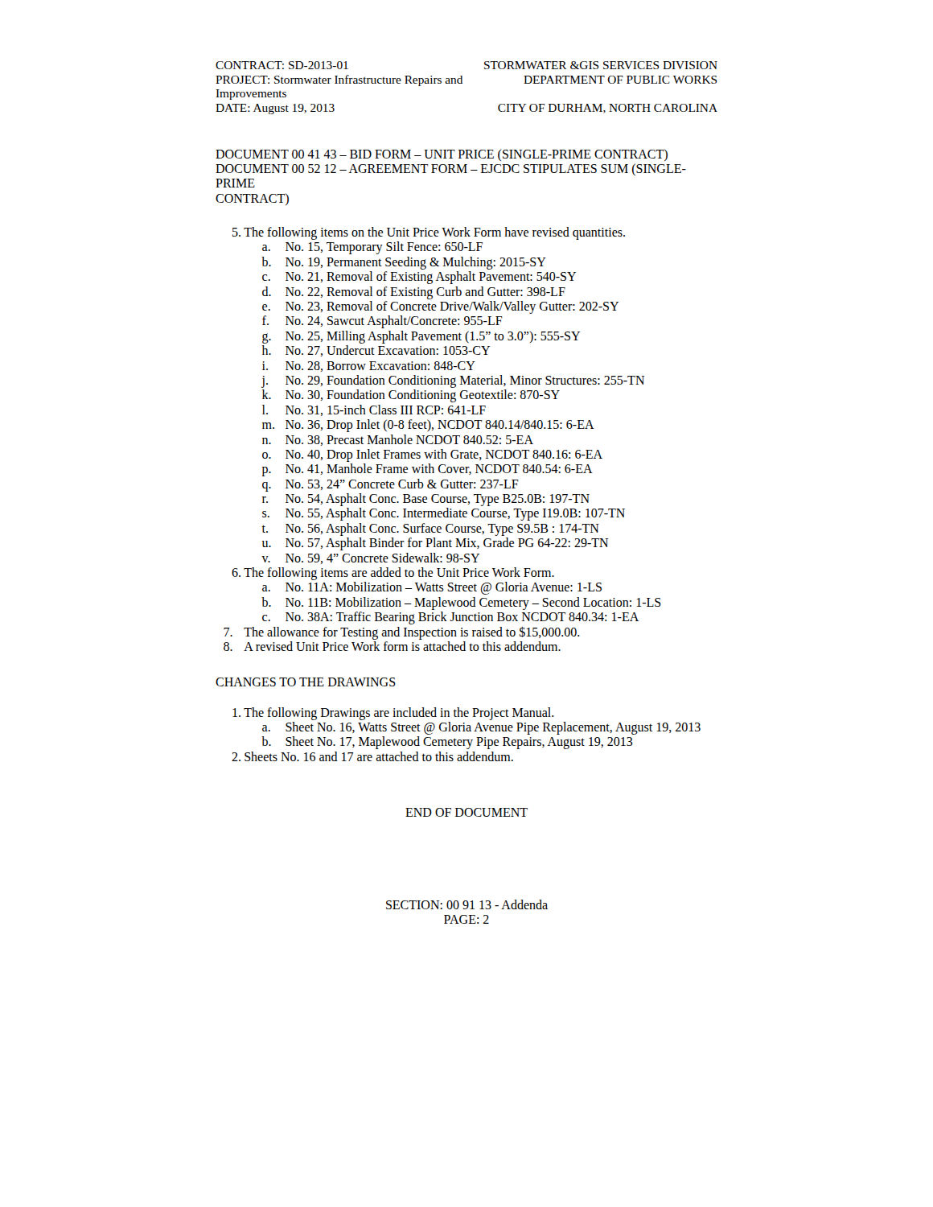| CONTRACT: SD-2013-01 | STORMWATER &GIS SERVICES DIVISION |
| PROJECT: Stormwater Infrastructure Repairs and Improvements | DEPARTMENT OF PUBLIC WORKS |
| DATE: August 19, 2013 | CITY OF DURHAM, NORTH CAROLINA |
DOCUMENT 00 41 43 – BID FORM – UNIT PRICE (SINGLE-PRIME CONTRACT)
DOCUMENT 00 52 12 – AGREEMENT FORM – EJCDC STIPULATES SUM (SINGLE-PRIME
CONTRACT)
The following items on the Unit Price Work Form have revised quantities.
No. 15, Temporary Silt Fence: 650-LF
No. 19, Permanent Seeding & Mulching: 2015-SY
No. 21, Removal of Existing Asphalt Pavement: 540-SY
No. 22, Removal of Existing Curb and Gutter: 398-LF
No. 23, Removal of Concrete Drive/Walk/Valley Gutter: 202-SY
No. 24, Sawcut Asphalt/Concrete: 955-LF
No. 25, Milling Asphalt Pavement (1.5” to 3.0”): 555-SY
No. 27, Undercut Excavation: 1053-CY
No. 28, Borrow Excavation: 848-CY
No. 29, Foundation Conditioning Material, Minor Structures: 255-TN
No. 30, Foundation Conditioning Geotextile: 870-SY
No. 31, 15-inch Class III RCP: 641-LF
No. 36, Drop Inlet (0-8 feet), NCDOT 840.14/840.15: 6-EA
No. 38, Precast Manhole NCDOT 840.52: 5-EA
No. 40, Drop Inlet Frames with Grate, NCDOT 840.16: 6-EA
No. 41, Manhole Frame with Cover, NCDOT 840.54: 6-EA
No. 53, 24” Concrete Curb & Gutter: 237-LF
No. 54, Asphalt Conc. Base Course, Type B25.0B: 197-TN
No. 55, Asphalt Conc. Intermediate Course, Type I19.0B: 107-TN
No. 56, Asphalt Conc. Surface Course, Type S9.5B : 174-TN
No. 57, Asphalt Binder for Plant Mix, Grade PG 64-22: 29-TN
No. 59, 4” Concrete Sidewalk: 98-SY
The following items are added to the Unit Price Work Form.
No. 11A: Mobilization – Watts Street @ Gloria Avenue: 1-LS
No. 11B: Mobilization – Maplewood Cemetery – Second Location: 1-LS
No. 38A: Traffic Bearing Brick Junction Box NCDOT 840.34: 1-EA
The allowance for Testing and Inspection is raised to $15,000.00.
A revised Unit Price Work form is attached to this addendum.
CHANGES TO THE DRAWINGS
The following Drawings are included in the Project Manual.
Sheet No. 16, Watts Street @ Gloria Avenue Pipe Replacement, August 19, 2013
Sheet No. 17, Maplewood Cemetery Pipe Repairs, August 19, 2013
Sheets No. 16 and 17 are attached to this addendum.
END OF DOCUMENT
SECTION: 00 91 13 - Addenda
PAGE: 2